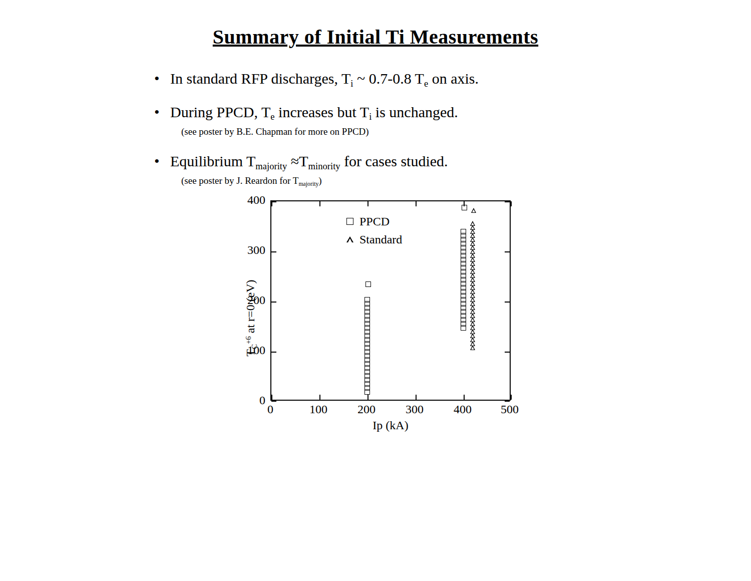Summary of Initial Ti Measurements
In standard RFP discharges, Ti ~ 0.7-0.8 Te on axis.
During PPCD, Te increases but Ti is unchanged. (see poster by B.E. Chapman for more on PPCD)
Equilibrium Tmajority ≈Tminority for cases studied. (see poster by J. Reardon for Tmajority)
TC+6 at r=0 (eV)
400
300
200
100
0
PPCD
Standard
0
100
200
300
400
500
Ip (kA)